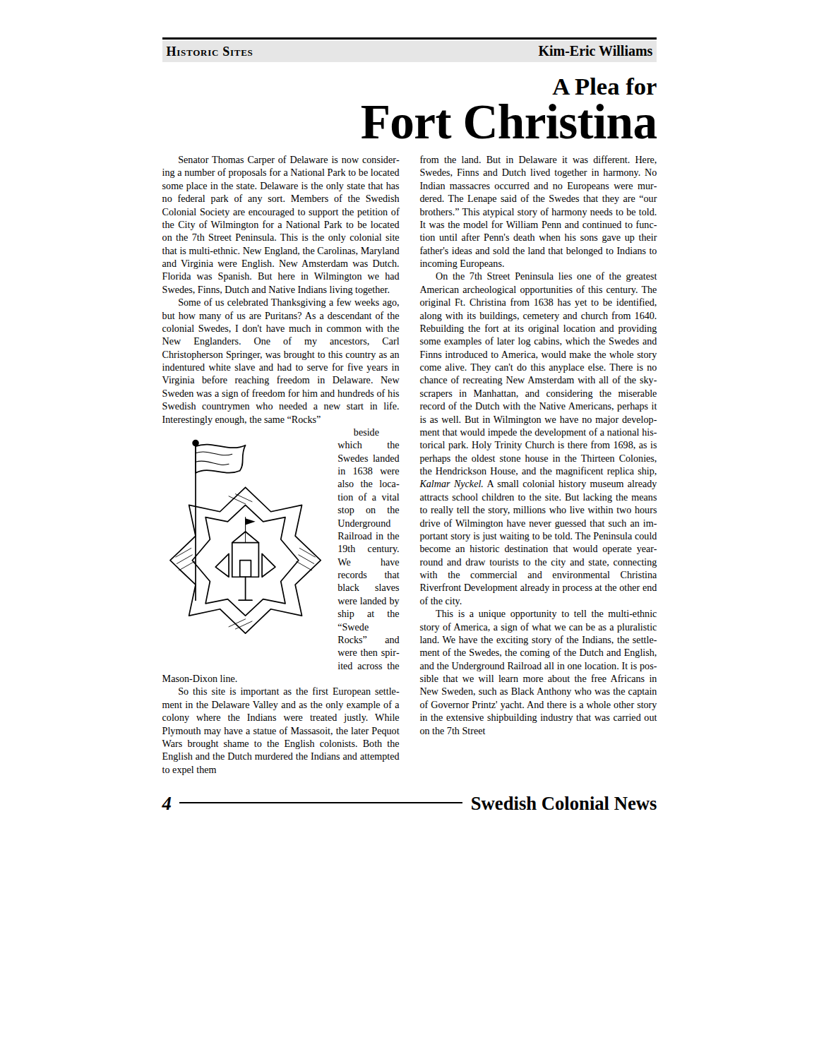Historic Sites Kim-Eric Williams
A Plea for
Fort Christina
Senator Thomas Carper of Delaware is now considering a number of proposals for a National Park to be located some place in the state. Delaware is the only state that has no federal park of any sort. Members of the Swedish Colonial Society are encouraged to support the petition of the City of Wilmington for a National Park to be located on the 7th Street Peninsula. This is the only colonial site that is multi-ethnic. New England, the Carolinas, Maryland and Virginia were English. New Amsterdam was Dutch. Florida was Spanish. But here in Wilmington we had Swedes, Finns, Dutch and Native Indians living together.
Some of us celebrated Thanksgiving a few weeks ago, but how many of us are Puritans? As a descendant of the colonial Swedes, I don't have much in common with the New Englanders. One of my ancestors, Carl Christopherson Springer, was brought to this country as an indentured white slave and had to serve for five years in Virginia before reaching freedom in Delaware. New Sweden was a sign of freedom for him and hundreds of his Swedish countrymen who needed a new start in life. Interestingly enough, the same “Rocks”
beside which the Swedes landed in 1638 were also the location of a vital stop on the Underground Railroad in the 19th century. We have records that black slaves were landed by ship at the “Swede Rocks” and were then spirited across the Mason-Dixon line.
So this site is important as the first European settlement in the Delaware Valley and as the only example of a colony where the Indians were treated justly. While Plymouth may have a statue of Massasoit, the later Pequot Wars brought shame to the English colonists. Both the English and the Dutch murdered the Indians and attempted to expel them
from the land. But in Delaware it was different. Here, Swedes, Finns and Dutch lived together in harmony. No Indian massacres occurred and no Europeans were murdered. The Lenape said of the Swedes that they are “our brothers.” This atypical story of harmony needs to be told. It was the model for William Penn and continued to function until after Penn's death when his sons gave up their father's ideas and sold the land that belonged to Indians to incoming Europeans.
On the 7th Street Peninsula lies one of the greatest American archeological opportunities of this century. The original Ft. Christina from 1638 has yet to be identified, along with its buildings, cemetery and church from 1640. Rebuilding the fort at its original location and providing some examples of later log cabins, which the Swedes and Finns introduced to America, would make the whole story come alive. They can't do this anyplace else. There is no chance of recreating New Amsterdam with all of the skyscrapers in Manhattan, and considering the miserable record of the Dutch with the Native Americans, perhaps it is as well. But in Wilmington we have no major development that would impede the development of a national historical park. Holy Trinity Church is there from 1698, as is perhaps the oldest stone house in the Thirteen Colonies, the Hendrickson House, and the magnificent replica ship, Kalmar Nyckel. A small colonial history museum already attracts school children to the site. But lacking the means to really tell the story, millions who live within two hours drive of Wilmington have never guessed that such an important story is just waiting to be told. The Peninsula could become an historic destination that would operate year-round and draw tourists to the city and state, connecting with the commercial and environmental Christina Riverfront Development already in process at the other end of the city.
This is a unique opportunity to tell the multi-ethnic story of America, a sign of what we can be as a pluralistic land. We have the exciting story of the Indians, the settlement of the Swedes, the coming of the Dutch and English, and the Underground Railroad all in one location. It is possible that we will learn more about the free Africans in New Sweden, such as Black Anthony who was the captain of Governor Printz' yacht. And there is a whole other story in the extensive shipbuilding industry that was carried out on the 7th Street
4 Swedish Colonial News